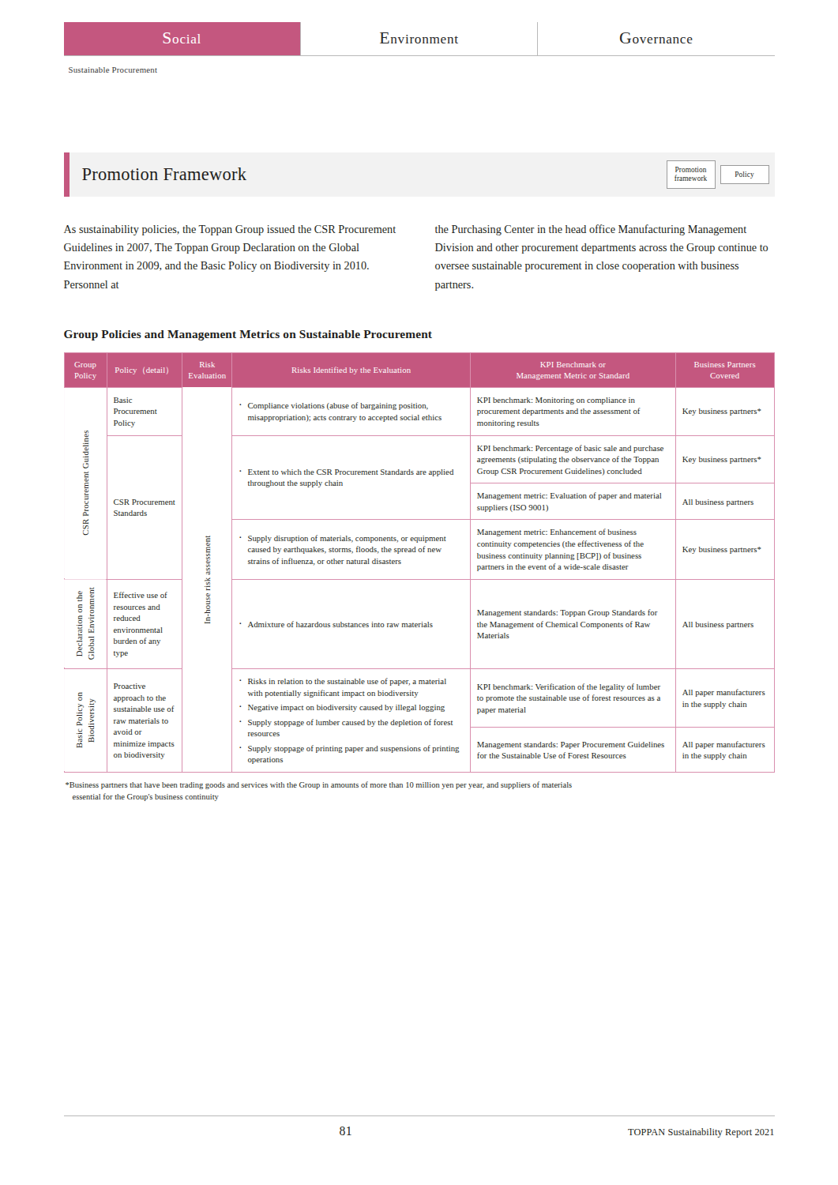Social
Environment
Governance
Sustainable Procurement
Promotion Framework
Promotion
framework
Policy
As sustainability policies, the Toppan Group issued the CSR Procurement Guidelines in 2007, The Toppan Group Declaration on the Global Environment in 2009, and the Basic Policy on Biodiversity in 2010. Personnel at
the Purchasing Center in the head office Manufacturing Management Division and other procurement departments across the Group continue to oversee sustainable procurement in close cooperation with business partners.
Group Policies and Management Metrics on Sustainable Procurement
| Group Policy | Policy（detail） | Risk Evaluation | Risks Identified by the Evaluation | KPI Benchmark or Management Metric or Standard | Business Partners Covered |
| --- | --- | --- | --- | --- | --- |
| CSR Procurement Guidelines | Basic Procurement Policy | In-house risk assessment | Compliance violations (abuse of bargaining position, misappropriation); acts contrary to accepted social ethics | KPI benchmark: Monitoring on compliance in procurement departments and the assessment of monitoring results | Key business partners* |
| CSR Procurement Standards | Extent to which the CSR Procurement Standards are applied throughout the supply chain | KPI benchmark: Percentage of basic sale and purchase agreements (stipulating the observance of the Toppan Group CSR Procurement Guidelines) concluded | Key business partners* |
| Management metric: Evaluation of paper and material suppliers (ISO 9001) | All business partners |
| Supply disruption of materials, components, or equipment caused by earthquakes, storms, floods, the spread of new strains of influenza, or other natural disasters | Management metric: Enhancement of business continuity competencies (the effectiveness of the business continuity planning [BCP]) of business partners in the event of a wide-scale disaster | Key business partners* |
| Declaration on the Global Environment | Effective use of resources and reduced environmental burden of any type | Admixture of hazardous substances into raw materials | Management standards: Toppan Group Standards for the Management of Chemical Components of Raw Materials | All business partners |
| Basic Policy on Biodiversity | Proactive approach to the sustainable use of raw materials to avoid or minimize impacts on biodiversity | Risks in relation to the sustainable use of paper, a material with potentially significant impact on biodiversity Negative impact on biodiversity caused by illegal logging Supply stoppage of lumber caused by the depletion of forest resources Supply stoppage of printing paper and suspensions of printing operations | KPI benchmark: Verification of the legality of lumber to promote the sustainable use of forest resources as a paper material | All paper manufacturers in the supply chain |
| Management standards: Paper Procurement Guidelines for the Sustainable Use of Forest Resources | All paper manufacturers in the supply chain |
*Business partners that have been trading goods and services with the Group in amounts of more than 10 million yen per year, and suppliers of materials essential for the Group's business continuity
81
TOPPAN Sustainability Report 2021